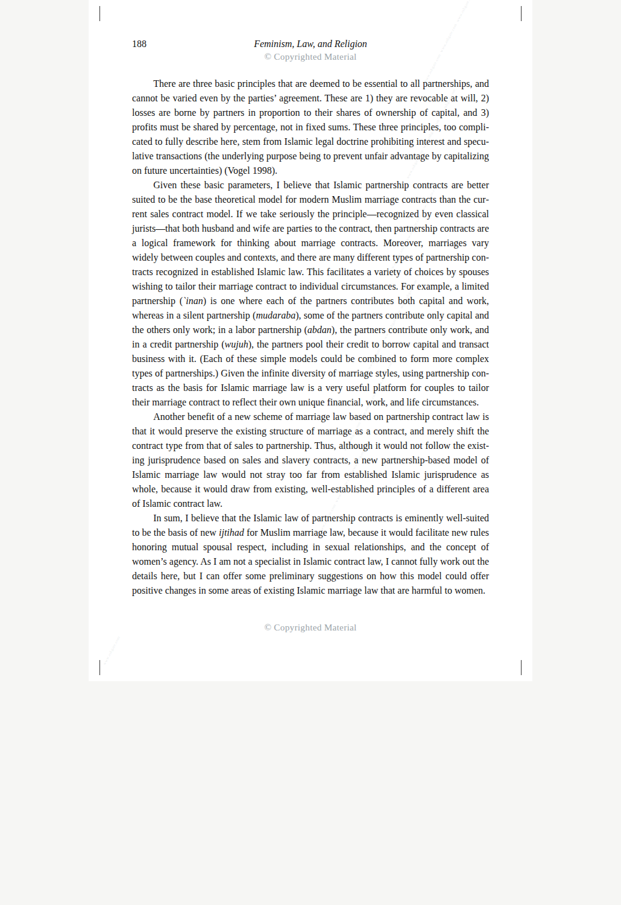188
Feminism, Law, and Religion
© Copyrighted Material
There are three basic principles that are deemed to be essential to all partnerships, and cannot be varied even by the parties’ agreement. These are 1) they are revocable at will, 2) losses are borne by partners in proportion to their shares of ownership of capital, and 3) profits must be shared by percentage, not in fixed sums. These three principles, too complicated to fully describe here, stem from Islamic legal doctrine prohibiting interest and speculative transactions (the underlying purpose being to prevent unfair advantage by capitalizing on future uncertainties) (Vogel 1998).
Given these basic parameters, I believe that Islamic partnership contracts are better suited to be the base theoretical model for modern Muslim marriage contracts than the current sales contract model. If we take seriously the principle—recognized by even classical jurists—that both husband and wife are parties to the contract, then partnership contracts are a logical framework for thinking about marriage contracts. Moreover, marriages vary widely between couples and contexts, and there are many different types of partnership contracts recognized in established Islamic law. This facilitates a variety of choices by spouses wishing to tailor their marriage contract to individual circumstances. For example, a limited partnership (`inan) is one where each of the partners contributes both capital and work, whereas in a silent partnership (mudaraba), some of the partners contribute only capital and the others only work; in a labor partnership (abdan), the partners contribute only work, and in a credit partnership (wujuh), the partners pool their credit to borrow capital and transact business with it. (Each of these simple models could be combined to form more complex types of partnerships.) Given the infinite diversity of marriage styles, using partnership contracts as the basis for Islamic marriage law is a very useful platform for couples to tailor their marriage contract to reflect their own unique financial, work, and life circumstances.
Another benefit of a new scheme of marriage law based on partnership contract law is that it would preserve the existing structure of marriage as a contract, and merely shift the contract type from that of sales to partnership. Thus, although it would not follow the existing jurisprudence based on sales and slavery contracts, a new partnership-based model of Islamic marriage law would not stray too far from established Islamic jurisprudence as whole, because it would draw from existing, well-established principles of a different area of Islamic contract law.
In sum, I believe that the Islamic law of partnership contracts is eminently well-suited to be the basis of new ijtihad for Muslim marriage law, because it would facilitate new rules honoring mutual spousal respect, including in sexual relationships, and the concept of women’s agency. As I am not a specialist in Islamic contract law, I cannot fully work out the details here, but I can offer some preliminary suggestions on how this model could offer positive changes in some areas of existing Islamic marriage law that are harmful to women.
© Copyrighted Material
www.ashgate.com www.ashgate.com www.ashgate.com www.ashgate.com www.ashgate.com www.ashgate.com www.ashgate.com www.ashgate.com www.ashgate.com www.ashgate.com www.ashgate.com www.ashgate.com www.ashgate.com www.ashgate.com www.ashgate.com www.ashgate.com www.ashgate.com www.ashgate.com www.ashgate.com